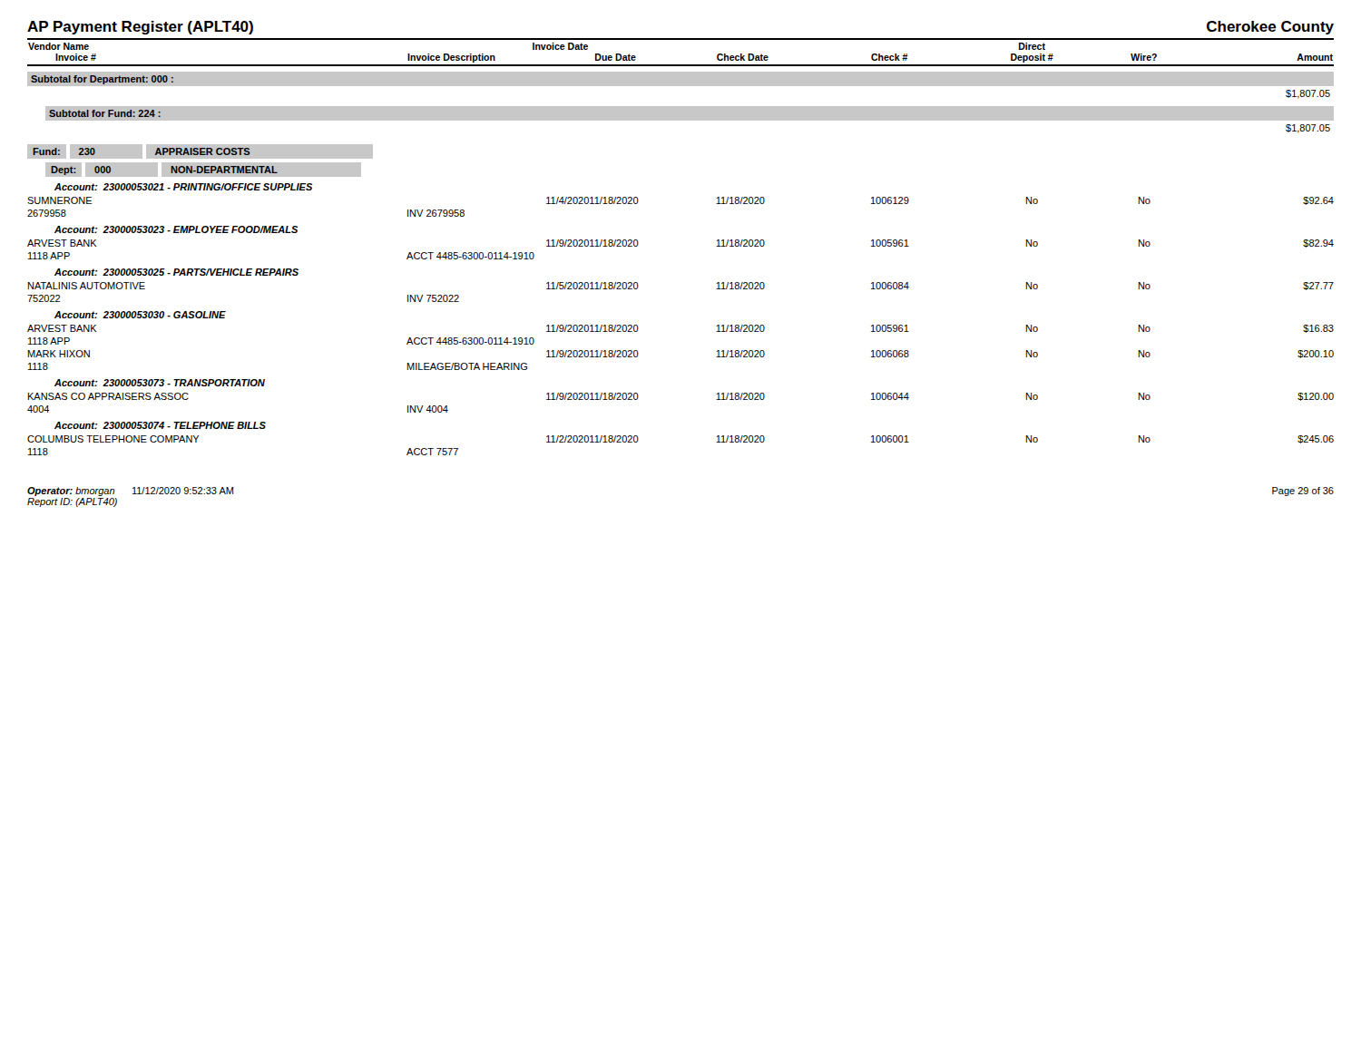AP Payment Register (APLT40)
Cherokee County
| Vendor Name Invoice # | Invoice Date Invoice Description | Due Date | Check Date | Check # | Direct Deposit # | Wire? | Amount |
Subtotal for Department: 000 :
$1,807.05
Subtotal for Fund: 224 :
$1,807.05
Fund: 230 APPRAISER COSTS
Dept: 000 NON-DEPARTMENTAL
Account: 23000053021 - PRINTING/OFFICE SUPPLIES
| SUMNERONE | 11/4/2020 | 11/18/2020 | 11/18/2020 | 1006129 | No | No | $92.64 |
| 2679958 | INV 2679958 | |
Account: 23000053023 - EMPLOYEE FOOD/MEALS
| ARVEST BANK | 11/9/2020 | 11/18/2020 | 11/18/2020 | 1005961 | No | No | $82.94 |
| 1118 APP | ACCT 4485-6300-0114-1910 | |
Account: 23000053025 - PARTS/VEHICLE REPAIRS
| NATALINIS AUTOMOTIVE | 11/5/2020 | 11/18/2020 | 11/18/2020 | 1006084 | No | No | $27.77 |
| 752022 | INV 752022 | |
Account: 23000053030 - GASOLINE
| ARVEST BANK | 11/9/2020 | 11/18/2020 | 11/18/2020 | 1005961 | No | No | $16.83 |
| 1118 APP | ACCT 4485-6300-0114-1910 | |
| MARK HIXON | 11/9/2020 | 11/18/2020 | 11/18/2020 | 1006068 | No | No | $200.10 |
| 1118 | MILEAGE/BOTA HEARING | |
Account: 23000053073 - TRANSPORTATION
| KANSAS CO APPRAISERS ASSOC | 11/9/2020 | 11/18/2020 | 11/18/2020 | 1006044 | No | No | $120.00 |
| 4004 | INV 4004 | |
Account: 23000053074 - TELEPHONE BILLS
| COLUMBUS TELEPHONE COMPANY | 11/2/2020 | 11/18/2020 | 11/18/2020 | 1006001 | No | No | $245.06 |
| 1118 | ACCT 7577 | |
Operator: bmorgan 11/12/2020 9:52:33 AM
Report ID: (APLT40)
Page 29 of 36